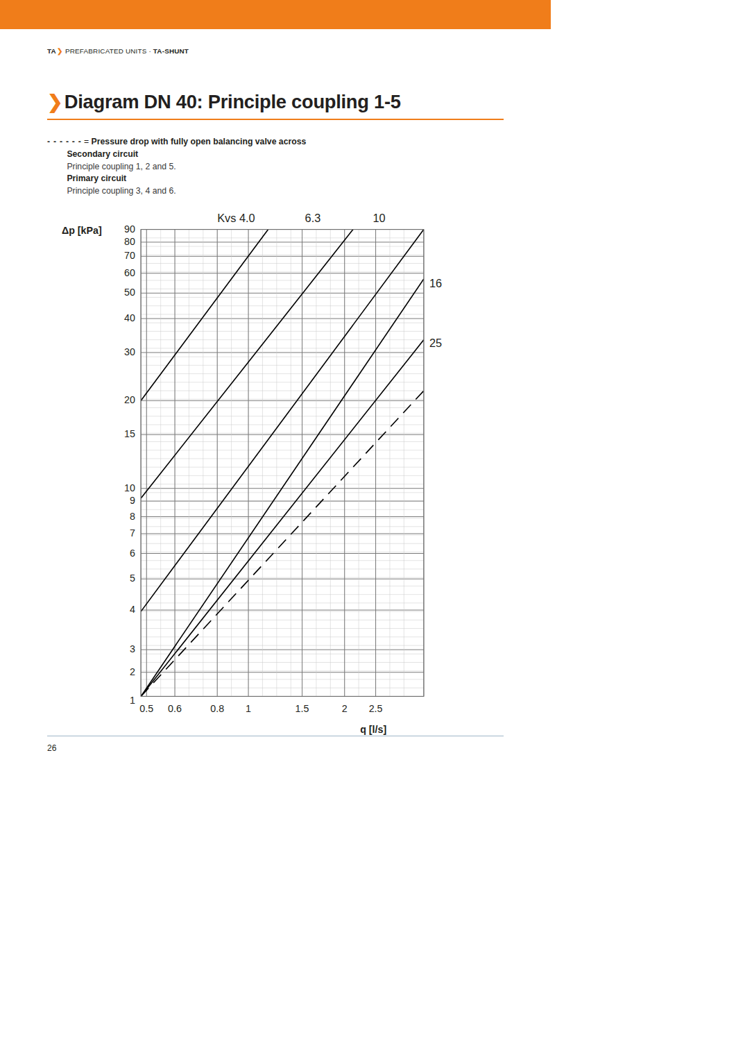TA❯ PREFABRICATED UNITS · TA-SHUNT
❯Diagram DN 40: Principle coupling 1-5
- - - - - - = Pressure drop with fully open balancing valve across
Secondary circuit
Principle coupling 1, 2 and 5.
Primary circuit
Principle coupling 3, 4 and 6.
Δp [kPa] q [l/s] Kvs 4.0 6.3 10 16 25 90 80 70 60 50 40 30 20 15 10 9 8 7 6 5 4 3 1 5 4 3 2 0.5 0.6 0.8 1 1.5 2 2.5
26